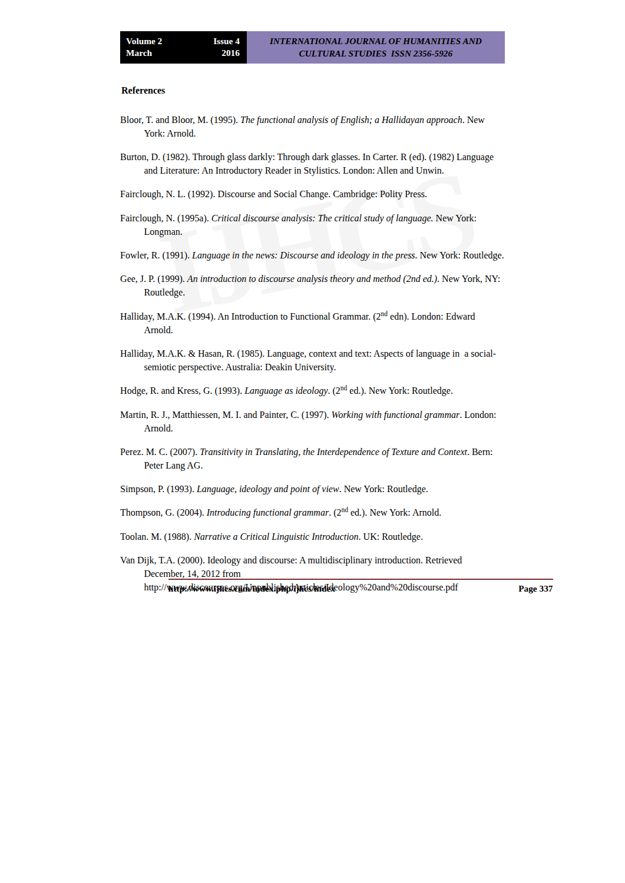IJHCS
Volume 2 Issue 4
March 2016
INTERNATIONAL JOURNAL OF HUMANITIES AND
CULTURAL STUDIES ISSN 2356-5926
References
Bloor, T. and Bloor, M. (1995). The functional analysis of English; a Hallidayan approach. New York: Arnold.
Burton, D. (1982). Through glass darkly: Through dark glasses. In Carter. R (ed). (1982) Language and Literature: An Introductory Reader in Stylistics. London: Allen and Unwin.
Fairclough, N. L. (1992). Discourse and Social Change. Cambridge: Polity Press.
Fairclough, N. (1995a). Critical discourse analysis: The critical study of language. New York: Longman.
Fowler, R. (1991). Language in the news: Discourse and ideology in the press. New York: Routledge.
Gee, J. P. (1999). An introduction to discourse analysis theory and method (2nd ed.). New York, NY: Routledge.
Halliday, M.A.K. (1994). An Introduction to Functional Grammar. (2nd edn). London: Edward Arnold.
Halliday, M.A.K. & Hasan, R. (1985). Language, context and text: Aspects of language in a social-semiotic perspective. Australia: Deakin University.
Hodge, R. and Kress, G. (1993). Language as ideology. (2nd ed.). New York: Routledge.
Martin, R. J., Matthiessen, M. I. and Painter, C. (1997). Working with functional grammar. London: Arnold.
Perez. M. C. (2007). Transitivity in Translating, the Interdependence of Texture and Context. Bern: Peter Lang AG.
Simpson, P. (1993). Language, ideology and point of view. New York: Routledge.
Thompson, G. (2004). Introducing functional grammar. (2nd ed.). New York: Arnold.
Toolan. M. (1988). Narrative a Critical Linguistic Introduction. UK: Routledge.
Van Dijk, T.A. (2000). Ideology and discourse: A multidisciplinary introduction. Retrieved December, 14, 2012 from
http://www.discourses.org/UnpublishedArticles/Ideology%20and%20discourse.pdf
http://www.ijhcs.com/index.php/ijhcs/index Page 337